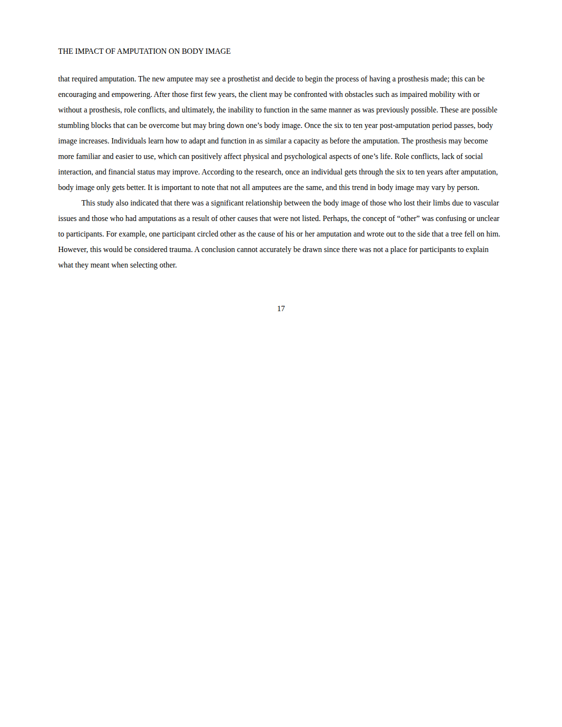The Impact of Amputation on Body Image
that required amputation. The new amputee may see a prosthetist and decide to begin the process of having a prosthesis made; this can be encouraging and empowering. After those first few years, the client may be confronted with obstacles such as impaired mobility with or without a prosthesis, role conflicts, and ultimately, the inability to function in the same manner as was previously possible. These are possible stumbling blocks that can be overcome but may bring down one’s body image. Once the six to ten year post-amputation period passes, body image increases. Individuals learn how to adapt and function in as similar a capacity as before the amputation. The prosthesis may become more familiar and easier to use, which can positively affect physical and psychological aspects of one’s life. Role conflicts, lack of social interaction, and financial status may improve. According to the research, once an individual gets through the six to ten years after amputation, body image only gets better. It is important to note that not all amputees are the same, and this trend in body image may vary by person.
This study also indicated that there was a significant relationship between the body image of those who lost their limbs due to vascular issues and those who had amputations as a result of other causes that were not listed. Perhaps, the concept of “other” was confusing or unclear to participants. For example, one participant circled other as the cause of his or her amputation and wrote out to the side that a tree fell on him. However, this would be considered trauma. A conclusion cannot accurately be drawn since there was not a place for participants to explain what they meant when selecting other.
17